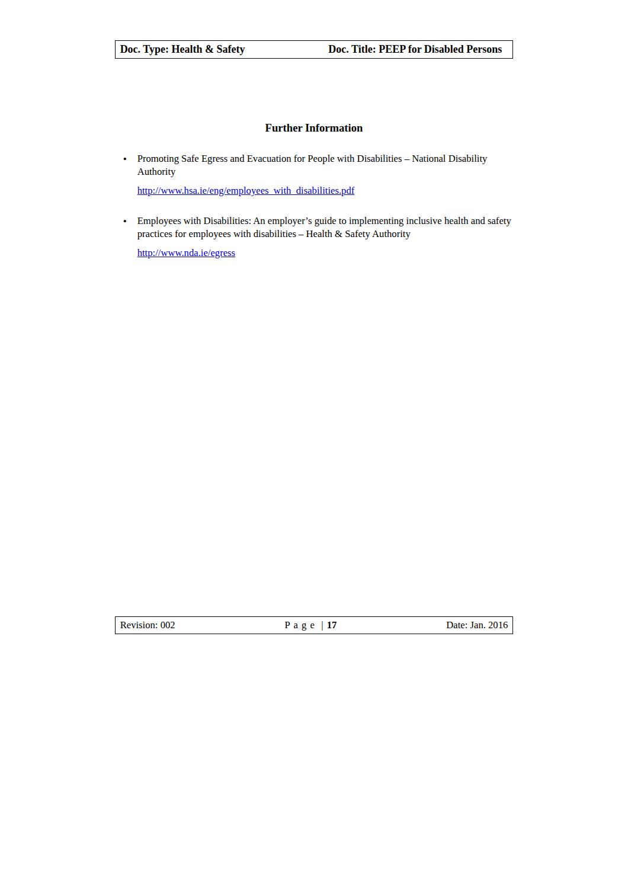Doc. Type: Health & Safety Doc. Title: PEEP for Disabled Persons
Further Information
Promoting Safe Egress and Evacuation for People with Disabilities – National Disability Authority
http://www.hsa.ie/eng/employees_with_disabilities.pdf
Employees with Disabilities: An employer’s guide to implementing inclusive health and safety practices for employees with disabilities – Health & Safety Authority
http://www.nda.ie/egress
Revision: 002 P a g e | 17 Date: Jan. 2016